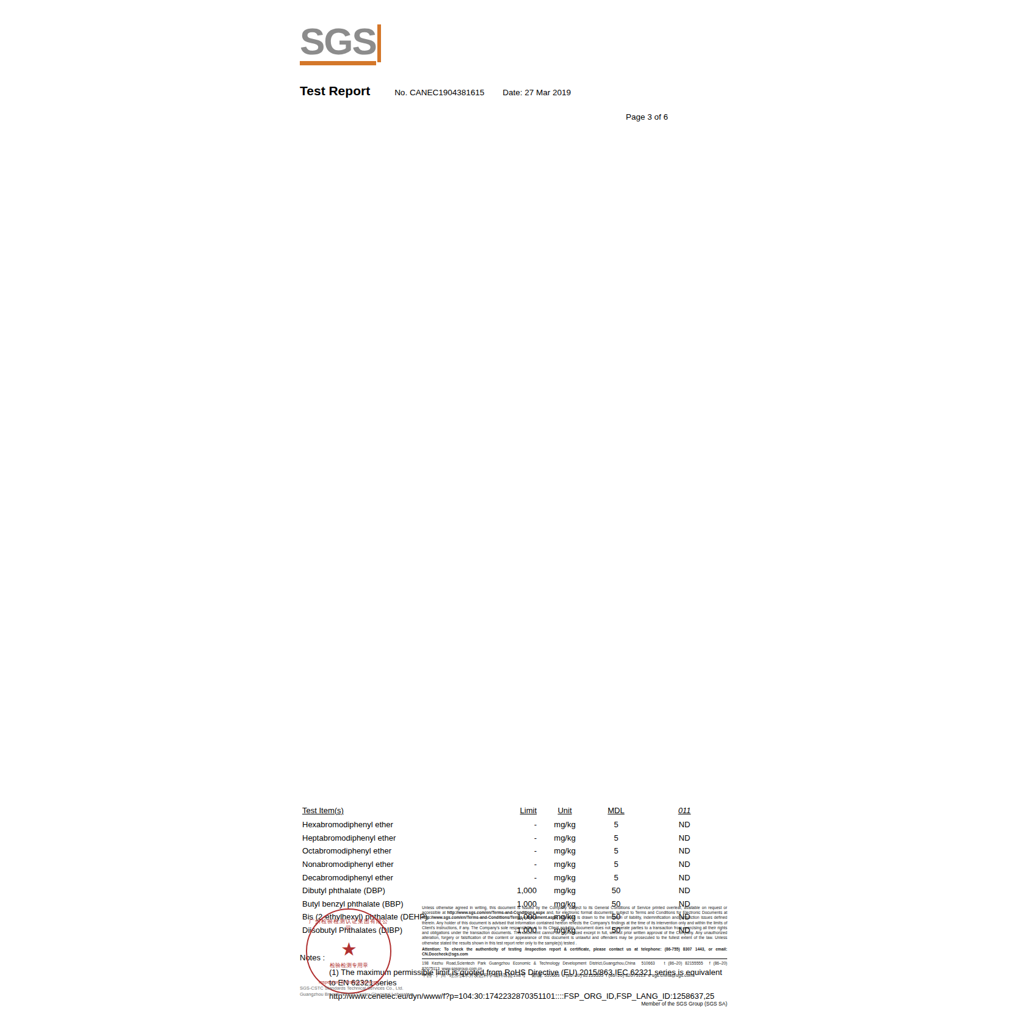SGS
Test Report
No. CANEC1904381615 Date: 27 Mar 2019 Page 3 of 6
| Test Item(s) | Limit | Unit | MDL | 011 |
| --- | --- | --- | --- | --- |
| Hexabromodiphenyl ether | - | mg/kg | 5 | ND |
| Heptabromodiphenyl ether | - | mg/kg | 5 | ND |
| Octabromodiphenyl ether | - | mg/kg | 5 | ND |
| Nonabromodiphenyl ether | - | mg/kg | 5 | ND |
| Decabromodiphenyl ether | - | mg/kg | 5 | ND |
| Dibutyl phthalate (DBP) | 1,000 | mg/kg | 50 | ND |
| Butyl benzyl phthalate (BBP) | 1,000 | mg/kg | 50 | ND |
| Bis (2-ethylhexyl) phthalate (DEHP) | 1,000 | mg/kg | 50 | ND |
| Diisobutyl Phthalates (DIBP) | 1,000 | mg/kg | 50 | ND |
Notes :
(1) The maximum permissible limit is quoted from RoHS Directive (EU) 2015/863.IEC 62321 series is equivalent to EN 62321 series
http://www.cenelec.eu/dyn/www/f?p=104:30:1742232870351101::::FSP_ORG_ID,FSP_LANG_ID:1258637,25
广州检验检测认证集团有限公司
★
检验检测专用章
Inspection & Testing Services
SGS-CSTC Standards Technical Services Co., Ltd.
Guangzhou Branch Testing Center Chemical Laboratory
Unless otherwise agreed in writing, this document is issued by the Company subject to its General Conditions of Service printed overleaf, available on request or accessible at http://www.sgs.com/en/Terms-and-Conditions.aspx and, for electronic format documents, subject to Terms and Conditions for Electronic Documents at http://www.sgs.com/en/Terms-and-Conditions/Terms-e-Document.aspx. Attention is drawn to the limitation of liability, indemnification and jurisdiction issues defined therein. Any holder of this document is advised that information contained hereon reflects the Company's findings at the time of its intervention only and within the limits of Client's instructions, if any. The Company's sole responsibility is to its Client and this document does not exonerate parties to a transaction from exercising all their rights and obligations under the transaction documents. This document cannot be reproduced except in full, without prior written approval of the Company. Any unauthorized alteration, forgery or falsification of the content or appearance of this document is unlawful and offenders may be prosecuted to the fullest extent of the law. Unless otherwise stated the results shown in this test report refer only to the sample(s) tested .
Attention: To check the authenticity of testing /inspection report & certificate, please contact us at telephone: (86-755) 8307 1443, or email: CN.Doccheck@sgs.com
198 Kezhu Road,Scientech Park Guangzhou Economic & Technology Development District,Guangzhou,China 510663 t (86–20) 82155555 f (86–20) 82075113 www.sgsgroup.com.cn
中国 · 广州 · 经济技术开发区科学城科珠路198号 邮编: 510663 t (86–20) 82155555 f (86–20) 82075113 e sgs.china@sgs.com
Member of the SGS Group (SGS SA)